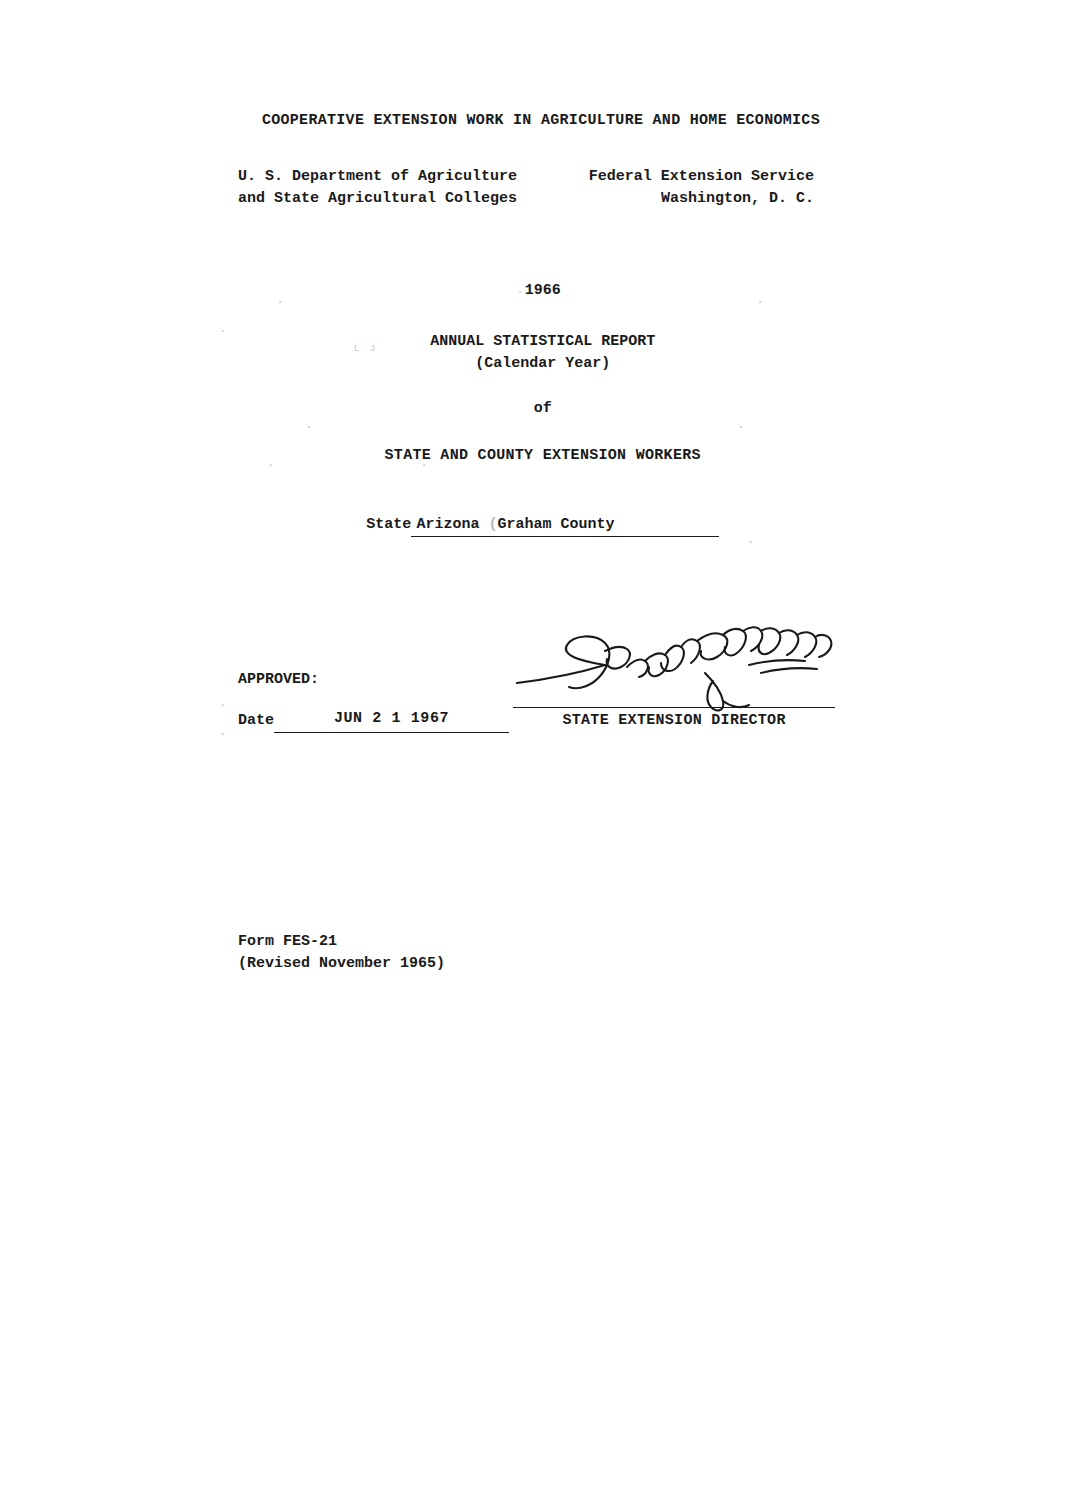COOPERATIVE EXTENSION WORK IN AGRICULTURE AND HOME ECONOMICS
U. S. Department of Agriculture
and State Agricultural Colleges
Federal Extension Service
Washington, D. C.
· · · · ᴸ ᴶ · · · · · · ·
1966
ANNUAL STATISTICAL REPORT
(Calendar Year)
of
STATE AND COUNTY EXTENSION WORKERS
StateArizona (Graham County
APPROVED:
Date JUN 2 1 1967
STATE EXTENSION DIRECTOR
Form FES-21
(Revised November 1965)